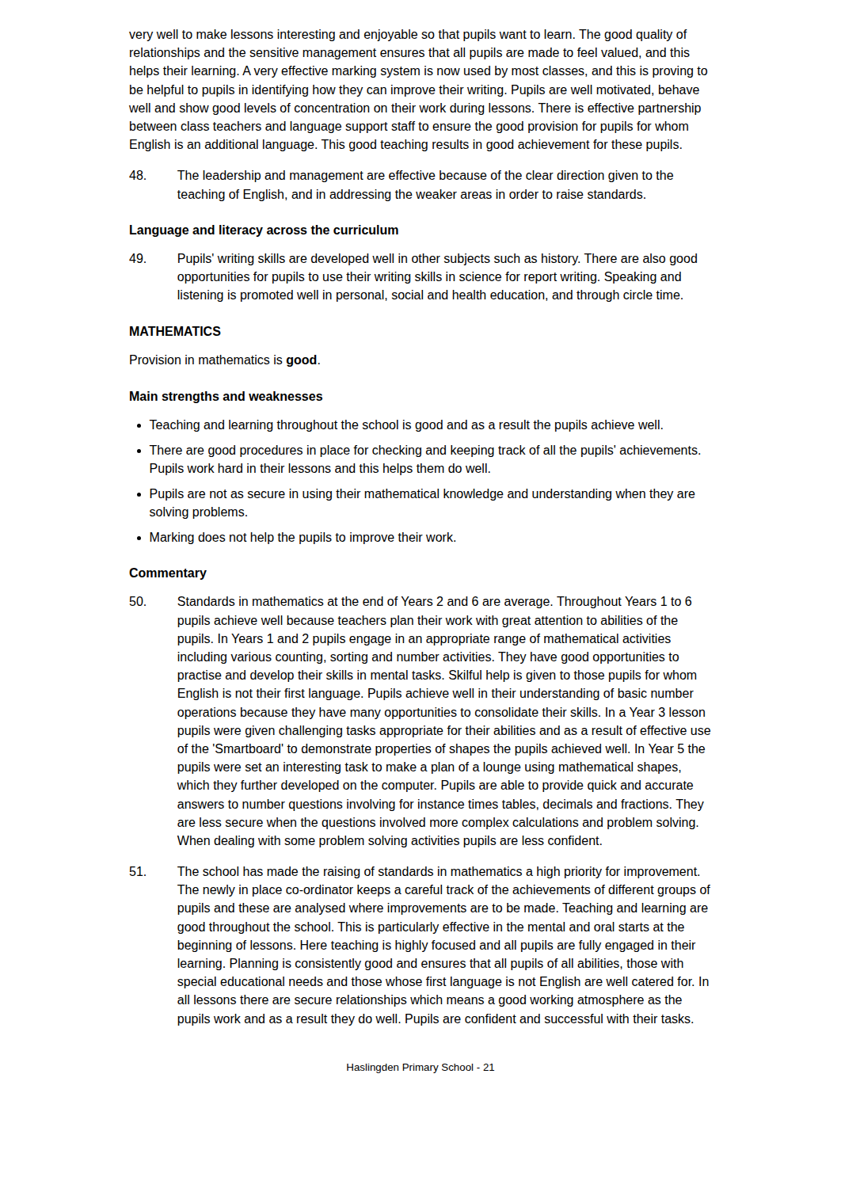very well to make lessons interesting and enjoyable so that pupils want to learn. The good quality of relationships and the sensitive management ensures that all pupils are made to feel valued, and this helps their learning. A very effective marking system is now used by most classes, and this is proving to be helpful to pupils in identifying how they can improve their writing. Pupils are well motivated, behave well and show good levels of concentration on their work during lessons. There is effective partnership between class teachers and language support staff to ensure the good provision for pupils for whom English is an additional language. This good teaching results in good achievement for these pupils.
48.
The leadership and management are effective because of the clear direction given to the teaching of English, and in addressing the weaker areas in order to raise standards.
Language and literacy across the curriculum
49.
Pupils' writing skills are developed well in other subjects such as history. There are also good opportunities for pupils to use their writing skills in science for report writing. Speaking and listening is promoted well in personal, social and health education, and through circle time.
MATHEMATICS
Provision in mathematics is good.
Main strengths and weaknesses
Teaching and learning throughout the school is good and as a result the pupils achieve well.
There are good procedures in place for checking and keeping track of all the pupils' achievements. Pupils work hard in their lessons and this helps them do well.
Pupils are not as secure in using their mathematical knowledge and understanding when they are solving problems.
Marking does not help the pupils to improve their work.
Commentary
50.
Standards in mathematics at the end of Years 2 and 6 are average. Throughout Years 1 to 6 pupils achieve well because teachers plan their work with great attention to abilities of the pupils. In Years 1 and 2 pupils engage in an appropriate range of mathematical activities including various counting, sorting and number activities. They have good opportunities to practise and develop their skills in mental tasks. Skilful help is given to those pupils for whom English is not their first language. Pupils achieve well in their understanding of basic number operations because they have many opportunities to consolidate their skills. In a Year 3 lesson pupils were given challenging tasks appropriate for their abilities and as a result of effective use of the 'Smartboard' to demonstrate properties of shapes the pupils achieved well. In Year 5 the pupils were set an interesting task to make a plan of a lounge using mathematical shapes, which they further developed on the computer. Pupils are able to provide quick and accurate answers to number questions involving for instance times tables, decimals and fractions. They are less secure when the questions involved more complex calculations and problem solving. When dealing with some problem solving activities pupils are less confident.
51.
The school has made the raising of standards in mathematics a high priority for improvement. The newly in place co-ordinator keeps a careful track of the achievements of different groups of pupils and these are analysed where improvements are to be made. Teaching and learning are good throughout the school. This is particularly effective in the mental and oral starts at the beginning of lessons. Here teaching is highly focused and all pupils are fully engaged in their learning. Planning is consistently good and ensures that all pupils of all abilities, those with special educational needs and those whose first language is not English are well catered for. In all lessons there are secure relationships which means a good working atmosphere as the pupils work and as a result they do well. Pupils are confident and successful with their tasks.
Haslingden Primary School - 21